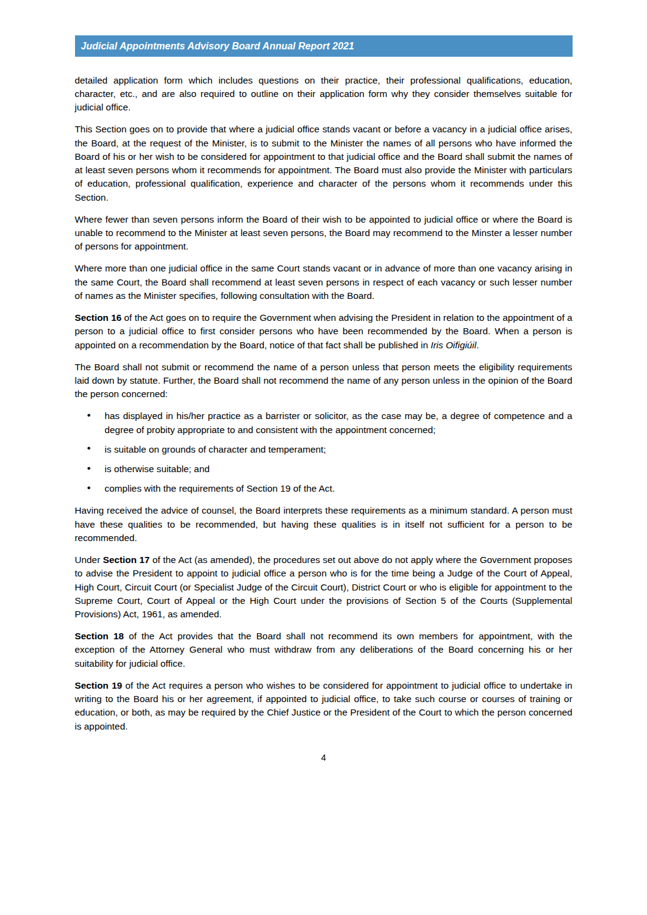Judicial Appointments Advisory Board Annual Report 2021
detailed application form which includes questions on their practice, their professional qualifications, education, character, etc., and are also required to outline on their application form why they consider themselves suitable for judicial office.
This Section goes on to provide that where a judicial office stands vacant or before a vacancy in a judicial office arises, the Board, at the request of the Minister, is to submit to the Minister the names of all persons who have informed the Board of his or her wish to be considered for appointment to that judicial office and the Board shall submit the names of at least seven persons whom it recommends for appointment. The Board must also provide the Minister with particulars of education, professional qualification, experience and character of the persons whom it recommends under this Section.
Where fewer than seven persons inform the Board of their wish to be appointed to judicial office or where the Board is unable to recommend to the Minister at least seven persons, the Board may recommend to the Minster a lesser number of persons for appointment.
Where more than one judicial office in the same Court stands vacant or in advance of more than one vacancy arising in the same Court, the Board shall recommend at least seven persons in respect of each vacancy or such lesser number of names as the Minister specifies, following consultation with the Board.
Section 16 of the Act goes on to require the Government when advising the President in relation to the appointment of a person to a judicial office to first consider persons who have been recommended by the Board. When a person is appointed on a recommendation by the Board, notice of that fact shall be published in Iris Oifigiúil.
The Board shall not submit or recommend the name of a person unless that person meets the eligibility requirements laid down by statute. Further, the Board shall not recommend the name of any person unless in the opinion of the Board the person concerned:
has displayed in his/her practice as a barrister or solicitor, as the case may be, a degree of competence and a degree of probity appropriate to and consistent with the appointment concerned;
is suitable on grounds of character and temperament;
is otherwise suitable; and
complies with the requirements of Section 19 of the Act.
Having received the advice of counsel, the Board interprets these requirements as a minimum standard. A person must have these qualities to be recommended, but having these qualities is in itself not sufficient for a person to be recommended.
Under Section 17 of the Act (as amended), the procedures set out above do not apply where the Government proposes to advise the President to appoint to judicial office a person who is for the time being a Judge of the Court of Appeal, High Court, Circuit Court (or Specialist Judge of the Circuit Court), District Court or who is eligible for appointment to the Supreme Court, Court of Appeal or the High Court under the provisions of Section 5 of the Courts (Supplemental Provisions) Act, 1961, as amended.
Section 18 of the Act provides that the Board shall not recommend its own members for appointment, with the exception of the Attorney General who must withdraw from any deliberations of the Board concerning his or her suitability for judicial office.
Section 19 of the Act requires a person who wishes to be considered for appointment to judicial office to undertake in writing to the Board his or her agreement, if appointed to judicial office, to take such course or courses of training or education, or both, as may be required by the Chief Justice or the President of the Court to which the person concerned is appointed.
4